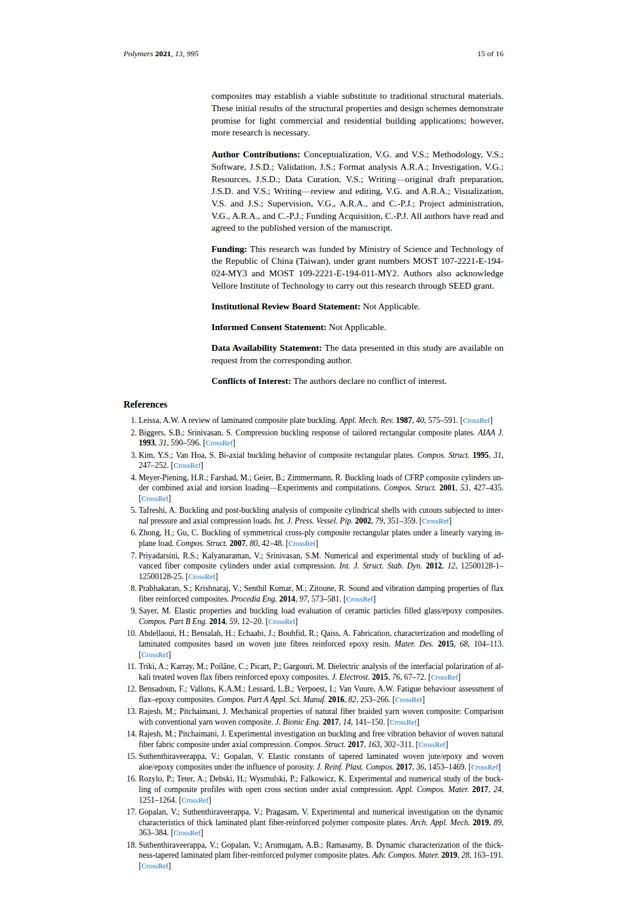Polymers 2021, 13, 995
15 of 16
composites may establish a viable substitute to traditional structural materials. These initial results of the structural properties and design schemes demonstrate promise for light commercial and residential building applications; however, more research is necessary.
Author Contributions: Conceptualization, V.G. and V.S.; Methodology, V.S.; Software, J.S.D.; Validation, J.S.; Format analysis A.R.A.; Investigation, V.G.; Resources, J.S.D.; Data Curation, V.S.; Writing—original draft preparation, J.S.D. and V.S.; Writing—review and editing, V.G. and A.R.A.; Visualization, V.S. and J.S.; Supervision, V.G., A.R.A., and C.-P.J.; Project administration, V.G., A.R.A., and C.-P.J.; Funding Acquisition, C.-P.J. All authors have read and agreed to the published version of the manuscript.
Funding: This research was funded by Ministry of Science and Technology of the Republic of China (Taiwan), under grant numbers MOST 107-2221-E-194-024-MY3 and MOST 109-2221-E-194-011-MY2. Authors also acknowledge Vellore Institute of Technology to carry out this research through SEED grant.
Institutional Review Board Statement: Not Applicable.
Informed Consent Statement: Not Applicable.
Data Availability Statement: The data presented in this study are available on request from the corresponding author.
Conflicts of Interest: The authors declare no conflict of interest.
References
Leissa, A.W. A review of laminated composite plate buckling. Appl. Mech. Rev. 1987, 40, 575–591. [CrossRef]
Biggers, S.B.; Srinivasan, S. Compression buckling response of tailored rectangular composite plates. AIAA J. 1993, 31, 590–596. [CrossRef]
Kim, Y.S.; Van Hoa, S. Bi-axial buckling behavior of composite rectangular plates. Compos. Struct. 1995, 31, 247–252. [CrossRef]
Meyer-Piening, H.R.; Farshad, M.; Geier, B.; Zimmermann, R. Buckling loads of CFRP composite cylinders under combined axial and torsion loading—Experiments and computations. Compos. Struct. 2001, 53, 427–435. [CrossRef]
Tafreshi, A. Buckling and post-buckling analysis of composite cylindrical shells with cutouts subjected to internal pressure and axial compression loads. Int. J. Press. Vessel. Pip. 2002, 79, 351–359. [CrossRef]
Zhong, H.; Gu, C. Buckling of symmetrical cross-ply composite rectangular plates under a linearly varying in-plane load. Compos. Struct. 2007, 80, 42–48. [CrossRef]
Priyadarsini, R.S.; Kalyanaraman, V.; Srinivasan, S.M. Numerical and experimental study of buckling of advanced fiber composite cylinders under axial compression. Int. J. Struct. Stab. Dyn. 2012, 12, 12500128-1–12500128-25. [CrossRef]
Prabhakaran, S.; Krishnaraj, V.; Senthil Kumar, M.; Zitoune, R. Sound and vibration damping properties of flax fiber reinforced composites. Procedia Eng. 2014, 97, 573–581. [CrossRef]
Sayer, M. Elastic properties and buckling load evaluation of ceramic particles filled glass/epoxy composites. Compos. Part B Eng. 2014, 59, 12–20. [CrossRef]
Abdellaoui, H.; Bensalah, H.; Echaabi, J.; Bouhfid, R.; Qaiss, A. Fabrication, characterization and modelling of laminated composites based on woven jute fibres reinforced epoxy resin. Mater. Des. 2015, 68, 104–113. [CrossRef]
Triki, A.; Karray, M.; Poilâne, C.; Picart, P.; Gargouri, M. Dielectric analysis of the interfacial polarization of alkali treated woven flax fibers reinforced epoxy composites. J. Electrost. 2015, 76, 67–72. [CrossRef]
Bensadoun, F.; Vallons, K.A.M.; Lessard, L.B.; Verpoest, I.; Van Vuure, A.W. Fatigue behaviour assessment of flax–epoxy composites. Compos. Part A Appl. Sci. Manuf. 2016, 82, 253–266. [CrossRef]
Rajesh, M.; Pitchaimani, J. Mechanical properties of natural fiber braided yarn woven composite: Comparison with conventional yarn woven composite. J. Bionic Eng. 2017, 14, 141–150. [CrossRef]
Rajesh, M.; Pitchaimani, J. Experimental investigation on buckling and free vibration behavior of woven natural fiber fabric composite under axial compression. Compos. Struct. 2017, 163, 302–311. [CrossRef]
Suthenthiraveerappa, V.; Gopalan, V. Elastic constants of tapered laminated woven jute/epoxy and woven aloe/epoxy composites under the influence of porosity. J. Reinf. Plast. Compos. 2017, 36, 1453–1469. [CrossRef]
Rozylo, P.; Teter, A.; Debski, H.; Wysmulski, P.; Falkowicz, K. Experimental and numerical study of the buckling of composite profiles with open cross section under axial compression. Appl. Compos. Mater. 2017, 24, 1251–1264. [CrossRef]
Gopalan, V.; Suthenthiraveerappa, V.; Pragasam, V. Experimental and numerical investigation on the dynamic characteristics of thick laminated plant fiber-reinforced polymer composite plates. Arch. Appl. Mech. 2019, 89, 363–384. [CrossRef]
Suthenthiraveerappa, V.; Gopalan, V.; Arumugam, A.B.; Ramasamy, B. Dynamic characterization of the thickness-tapered laminated plant fiber-reinforced polymer composite plates. Adv. Compos. Mater. 2019, 28, 163–191. [CrossRef]